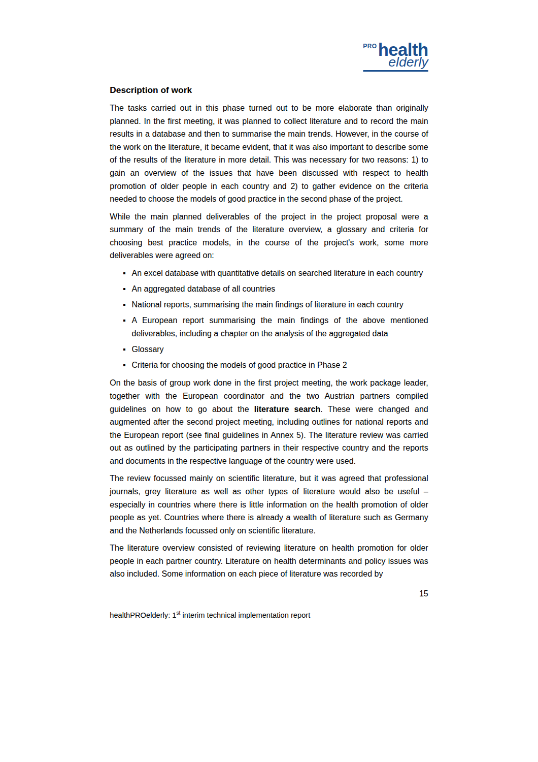PRO health elderly
Description of work
The tasks carried out in this phase turned out to be more elaborate than originally planned. In the first meeting, it was planned to collect literature and to record the main results in a database and then to summarise the main trends. However, in the course of the work on the literature, it became evident, that it was also important to describe some of the results of the literature in more detail. This was necessary for two reasons: 1) to gain an overview of the issues that have been discussed with respect to health promotion of older people in each country and 2) to gather evidence on the criteria needed to choose the models of good practice in the second phase of the project.
While the main planned deliverables of the project in the project proposal were a summary of the main trends of the literature overview, a glossary and criteria for choosing best practice models, in the course of the project's work, some more deliverables were agreed on:
An excel database with quantitative details on searched literature in each country
An aggregated database of all countries
National reports, summarising the main findings of literature in each country
A European report summarising the main findings of the above mentioned deliverables, including a chapter on the analysis of the aggregated data
Glossary
Criteria for choosing the models of good practice in Phase 2
On the basis of group work done in the first project meeting, the work package leader, together with the European coordinator and the two Austrian partners compiled guidelines on how to go about the literature search. These were changed and augmented after the second project meeting, including outlines for national reports and the European report (see final guidelines in Annex 5). The literature review was carried out as outlined by the participating partners in their respective country and the reports and documents in the respective language of the country were used.
The review focussed mainly on scientific literature, but it was agreed that professional journals, grey literature as well as other types of literature would also be useful – especially in countries where there is little information on the health promotion of older people as yet. Countries where there is already a wealth of literature such as Germany and the Netherlands focussed only on scientific literature.
The literature overview consisted of reviewing literature on health promotion for older people in each partner country. Literature on health determinants and policy issues was also included. Some information on each piece of literature was recorded by
15
healthPROelderly: 1st interim technical implementation report